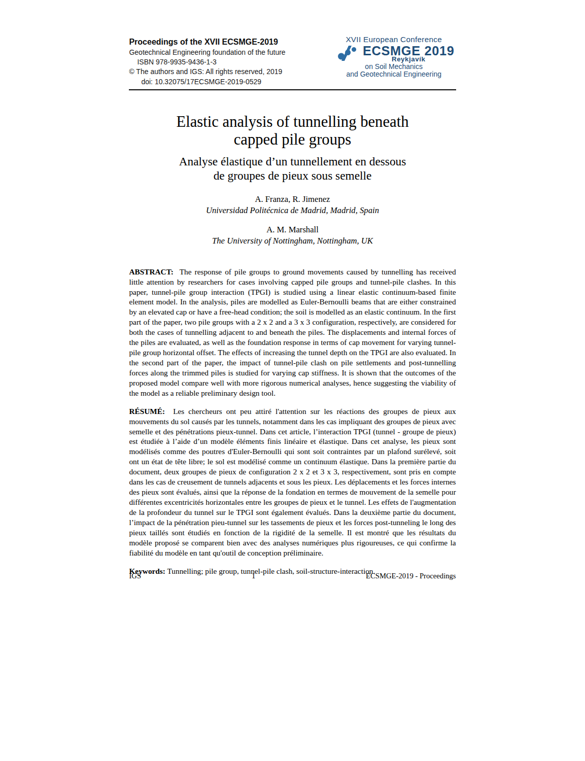Proceedings of the XVII ECSMGE-2019
Geotechnical Engineering foundation of the future
ISBN 978-9935-9436-1-3
© The authors and IGS: All rights reserved, 2019
doi: 10.32075/17ECSMGE-2019-0529
XVII European Conference
ECSMGE 2019Reykjavík
on Soil Mechanics
and Geotechnical Engineering
Elastic analysis of tunnelling beneath
capped pile groups
Analyse élastique d’un tunnellement en dessous
de groupes de pieux sous semelle
A. Franza, R. Jimenez
Universidad Politécnica de Madrid, Madrid, Spain
A. M. Marshall
The University of Nottingham, Nottingham, UK
ABSTRACT: The response of pile groups to ground movements caused by tunnelling has received little attention by researchers for cases involving capped pile groups and tunnel-pile clashes. In this paper, tunnel-pile group interaction (TPGI) is studied using a linear elastic continuum-based finite element model. In the analysis, piles are modelled as Euler-Bernoulli beams that are either constrained by an elevated cap or have a free-head condition; the soil is modelled as an elastic continuum. In the first part of the paper, two pile groups with a 2 x 2 and a 3 x 3 configuration, respectively, are considered for both the cases of tunnelling adjacent to and beneath the piles. The displacements and internal forces of the piles are evaluated, as well as the foundation response in terms of cap movement for varying tunnel-pile group horizontal offset. The effects of increasing the tunnel depth on the TPGI are also evaluated. In the second part of the paper, the impact of tunnel-pile clash on pile settlements and post-tunnelling forces along the trimmed piles is studied for varying cap stiffness. It is shown that the outcomes of the proposed model compare well with more rigorous numerical analyses, hence suggesting the viability of the model as a reliable preliminary design tool.
RÉSUMÉ: Les chercheurs ont peu attiré l'attention sur les réactions des groupes de pieux aux mouvements du sol causés par les tunnels, notamment dans les cas impliquant des groupes de pieux avec semelle et des pénétrations pieux-tunnel. Dans cet article, l’interaction TPGI (tunnel - groupe de pieux) est étudiée à l’aide d’un modèle éléments finis linéaire et élastique. Dans cet analyse, les pieux sont modélisés comme des poutres d'Euler-Bernoulli qui sont soit contraintes par un plafond surélevé, soit ont un état de tête libre; le sol est modélisé comme un continuum élastique. Dans la première partie du document, deux groupes de pieux de configuration 2 x 2 et 3 x 3, respectivement, sont pris en compte dans les cas de creusement de tunnels adjacents et sous les pieux. Les déplacements et les forces internes des pieux sont évalués, ainsi que la réponse de la fondation en termes de mouvement de la semelle pour différentes excentricités horizontales entre les groupes de pieux et le tunnel. Les effets de l'augmentation de la profondeur du tunnel sur le TPGI sont également évalués. Dans la deuxième partie du document, l’impact de la pénétration pieu-tunnel sur les tassements de pieux et les forces post-tunneling le long des pieux taillés sont étudiés en fonction de la rigidité de la semelle. Il est montré que les résultats du modèle proposé se comparent bien avec des analyses numériques plus rigoureuses, ce qui confirme la fiabilité du modèle en tant qu'outil de conception préliminaire.
Keywords: Tunnelling; pile group, tunnel-pile clash, soil-structure-interaction.
IGS
1
ECSMGE-2019 - Proceedings